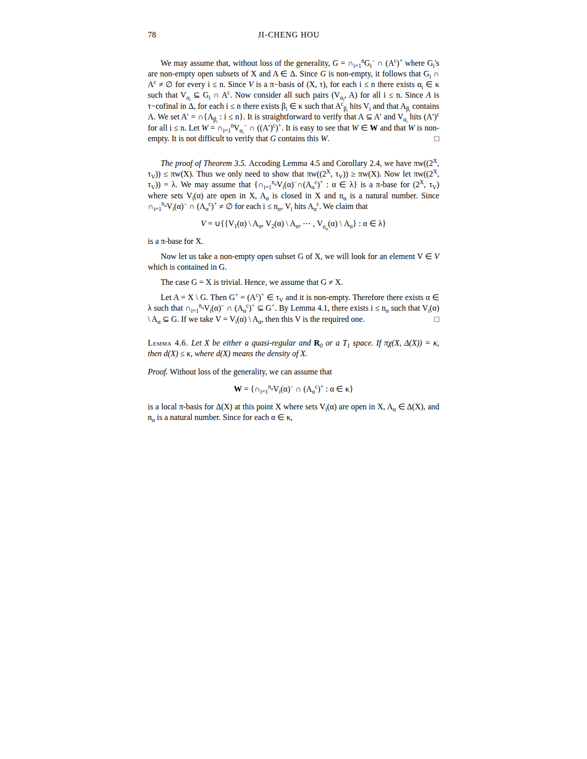78 JI-CHENG HOU
We may assume that, without loss of the generality, G = ∩i=1nGi− ∩ (Ac)+ where Gi's are non-empty open subsets of X and A ∈ Δ. Since G is non-empty, it follows that Gi ∩ Ac ≠ ∅ for every i ≤ n. Since V is a π−basis of (X, τ), for each i ≤ n there exists αi ∈ κ such that Vαi ⊆ Gi ∩ Ac. Now consider all such pairs (Vαi, A) for all i ≤ n. Since A is τ−cofinal in Δ, for each i ≤ n there exists βi ∈ κ such that Acβi hits Vi and that Aβi contains A. We set A′ = ∩{Aβi : i ≤ n}. It is straightforward to verify that A ⊆ A′ and Vαi hits (A′)c for all i ≤ n. Let W = ∩i=1nVαi− ∩ ((A′)c)+. It is easy to see that W ∈ W and that W is non-empty. It is not difficult to verify that G contains this W.□
The proof of Theorem 3.5. Accoding Lemma 4.5 and Corollary 2.4, we have πw((2X, τV)) ≤ πw(X). Thus we only need to show that πw((2X, τV)) ≥ πw(X). Now let πw((2X, τV)) = λ. We may assume that {∩i=1nαVi(α)−∩(Aαc)+ : α ∈ λ} is a π-base for (2X, τV) where sets Vi(α) are open in X, Aα is closed in X and nα is a natural number. Since ∩i=1nαVi(α)− ∩ (Aαc)+ ≠ ∅ for each i ≤ nα, Vi hits Aαc. We claim that
V = ∪{{V1(α) \ Aα, V2(α) \ Aα, ⋯ , Vnα(α) \ Aα} : α ∈ λ}
is a π-base for X.
Now let us take a non-empty open subset G of X, we will look for an element V ∈ V which is contained in G.
The case G = X is trivial. Hence, we assume that G ≠ X.
Let A = X \ G. Then G+ = (Ac)+ ∈ τV and it is non-empty. Therefore there exists α ∈ λ such that ∩i=1nαVi(α)− ∩ (Aαc)+ ⊆ G+. By Lemma 4.1, there exists i ≤ nα such that Vi(α) \ Aα ⊆ G. If we take V = Vi(α) \ Aα, then this V is the required one.□
Lemma 4.6. Let X be either a quasi-regular and R0 or a T1 space. If πχ(X, Δ(X)) = κ, then d(X) ≤ κ, where d(X) means the density of X.
Proof. Without loss of the generality, we can assume that
W = {∩i=1nαVi(α)− ∩ (Aαc)+ : α ∈ κ}
is a local π-basis for Δ(X) at this point X where sets Vi(α) are open in X, Aα ∈ Δ(X), and nα is a natural number. Since for each α ∈ κ,